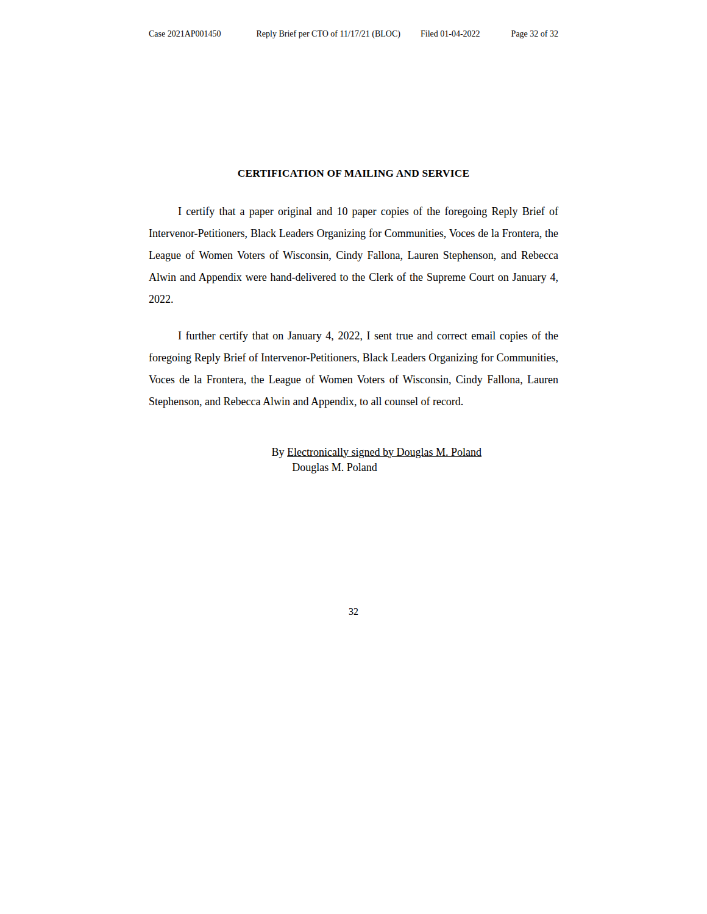Case 2021AP001450 Reply Brief per CTO of 11/17/21 (BLOC) Filed 01-04-2022 Page 32 of 32
CERTIFICATION OF MAILING AND SERVICE
I certify that a paper original and 10 paper copies of the foregoing Reply Brief of Intervenor-Petitioners, Black Leaders Organizing for Communities, Voces de la Frontera, the League of Women Voters of Wisconsin, Cindy Fallona, Lauren Stephenson, and Rebecca Alwin and Appendix were hand-delivered to the Clerk of the Supreme Court on January 4, 2022.
I further certify that on January 4, 2022, I sent true and correct email copies of the foregoing Reply Brief of Intervenor-Petitioners, Black Leaders Organizing for Communities, Voces de la Frontera, the League of Women Voters of Wisconsin, Cindy Fallona, Lauren Stephenson, and Rebecca Alwin and Appendix, to all counsel of record.
By Electronically signed by Douglas M. Poland Douglas M. Poland
32